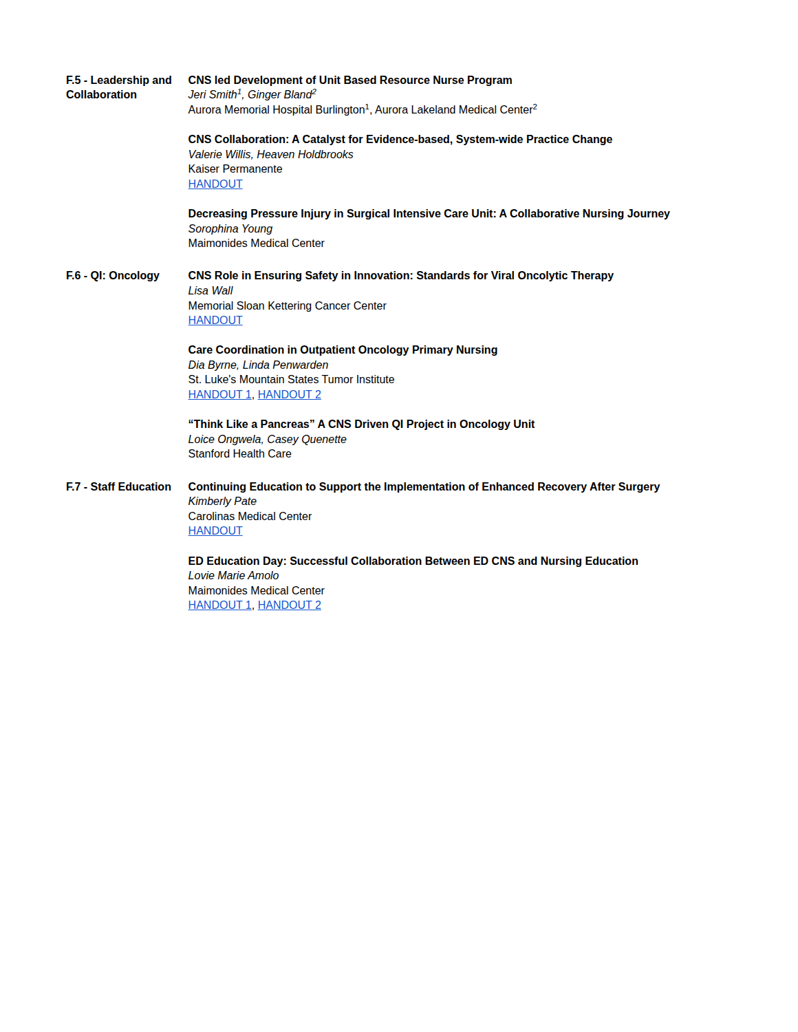| F.5 - Leadership and Collaboration | CNS led Development of Unit Based Resource Nurse Program Jeri Smith 1 , Ginger Bland 2 Aurora Memorial Hospital Burlington 1 , Aurora Lakeland Medical Center 2 CNS Collaboration: A Catalyst for Evidence-based, System-wide Practice Change Valerie Willis, Heaven Holdbrooks Kaiser Permanente HANDOUT Decreasing Pressure Injury in Surgical Intensive Care Unit: A Collaborative Nursing Journey Sorophina Young Maimonides Medical Center |
| F.6 - QI: Oncology | CNS Role in Ensuring Safety in Innovation: Standards for Viral Oncolytic Therapy Lisa Wall Memorial Sloan Kettering Cancer Center HANDOUT Care Coordination in Outpatient Oncology Primary Nursing Dia Byrne, Linda Penwarden St. Luke's Mountain States Tumor Institute HANDOUT 1 , HANDOUT 2 “Think Like a Pancreas” A CNS Driven QI Project in Oncology Unit Loice Ongwela, Casey Quenette Stanford Health Care |
| F.7 - Staff Education | Continuing Education to Support the Implementation of Enhanced Recovery After Surgery Kimberly Pate Carolinas Medical Center HANDOUT ED Education Day: Successful Collaboration Between ED CNS and Nursing Education Lovie Marie Amolo Maimonides Medical Center HANDOUT 1 , HANDOUT 2 |